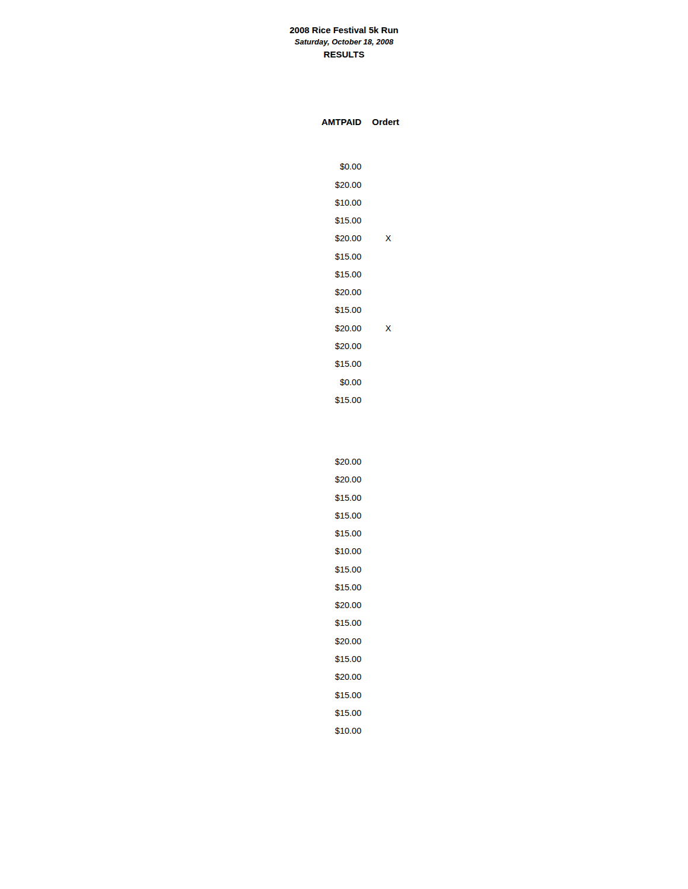2008 Rice Festival 5k Run
Saturday, October 18, 2008
RESULTS
| AMTPAID | Ordert |
| --- | --- |
| $0.00 | |
| $20.00 | |
| $10.00 | |
| $15.00 | |
| $20.00 | X |
| $15.00 | |
| $15.00 | |
| $20.00 | |
| $15.00 | |
| $20.00 | X |
| $20.00 | |
| $15.00 | |
| $0.00 | |
| $15.00 | |
| $20.00 | |
| $20.00 | |
| $15.00 | |
| $15.00 | |
| $15.00 | |
| $10.00 | |
| $15.00 | |
| $15.00 | |
| $20.00 | |
| $15.00 | |
| $20.00 | |
| $15.00 | |
| $20.00 | |
| $15.00 | |
| $15.00 | |
| $10.00 | |